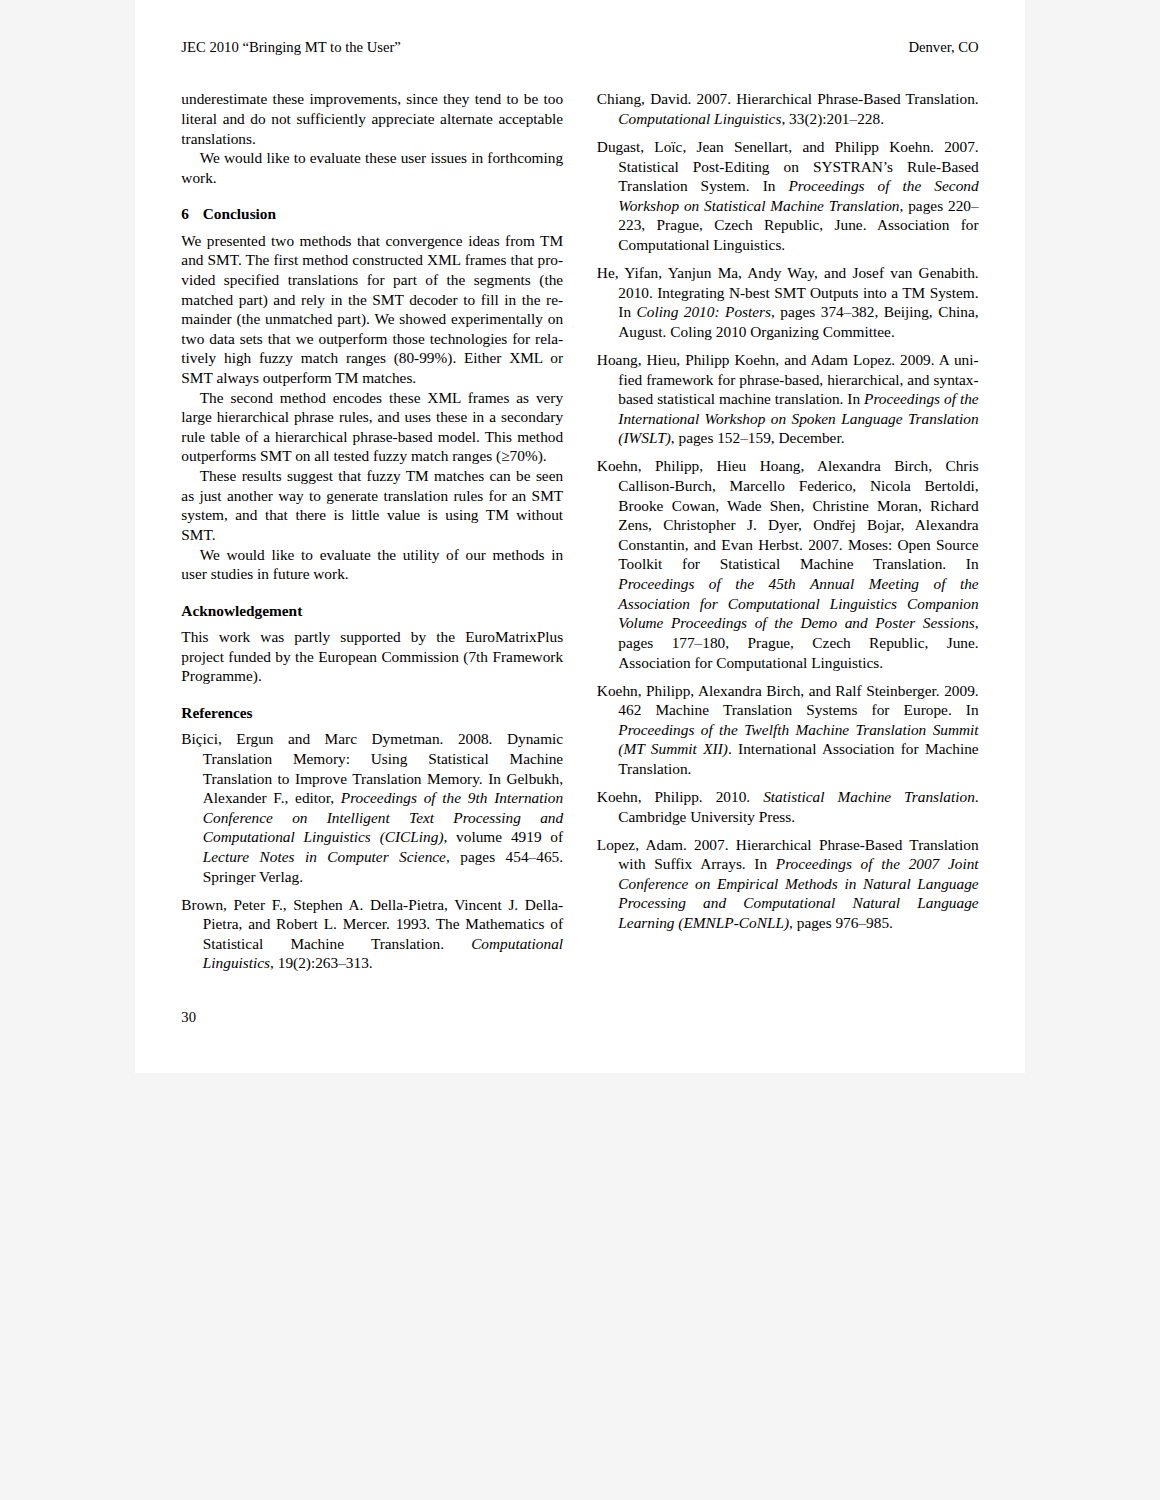JEC 2010 “Bringing MT to the User” Denver, CO
underestimate these improvements, since they tend to be too literal and do not sufficiently appreciate alternate acceptable translations.
We would like to evaluate these user issues in forthcoming work.
6 Conclusion
We presented two methods that convergence ideas from TM and SMT. The first method constructed XML frames that provided specified translations for part of the segments (the matched part) and rely in the SMT decoder to fill in the remainder (the unmatched part). We showed experimentally on two data sets that we outperform those technologies for relatively high fuzzy match ranges (80-99%). Either XML or SMT always outperform TM matches.
The second method encodes these XML frames as very large hierarchical phrase rules, and uses these in a secondary rule table of a hierarchical phrase-based model. This method outperforms SMT on all tested fuzzy match ranges (≥70%).
These results suggest that fuzzy TM matches can be seen as just another way to generate translation rules for an SMT system, and that there is little value is using TM without SMT.
We would like to evaluate the utility of our methods in user studies in future work.
Acknowledgement
This work was partly supported by the EuroMatrixPlus project funded by the European Commission (7th Framework Programme).
References
Biçici, Ergun and Marc Dymetman. 2008. Dynamic Translation Memory: Using Statistical Machine Translation to Improve Translation Memory. In Gelbukh, Alexander F., editor, Proceedings of the 9th Internation Conference on Intelligent Text Processing and Computational Linguistics (CICLing), volume 4919 of Lecture Notes in Computer Science, pages 454–465. Springer Verlag.
Brown, Peter F., Stephen A. Della-Pietra, Vincent J. Della-Pietra, and Robert L. Mercer. 1993. The Mathematics of Statistical Machine Translation. Computational Linguistics, 19(2):263–313.
Chiang, David. 2007. Hierarchical Phrase-Based Translation. Computational Linguistics, 33(2):201–228.
Dugast, Loïc, Jean Senellart, and Philipp Koehn. 2007. Statistical Post-Editing on SYSTRAN’s Rule-Based Translation System. In Proceedings of the Second Workshop on Statistical Machine Translation, pages 220–223, Prague, Czech Republic, June. Association for Computational Linguistics.
He, Yifan, Yanjun Ma, Andy Way, and Josef van Genabith. 2010. Integrating N-best SMT Outputs into a TM System. In Coling 2010: Posters, pages 374–382, Beijing, China, August. Coling 2010 Organizing Committee.
Hoang, Hieu, Philipp Koehn, and Adam Lopez. 2009. A unified framework for phrase-based, hierarchical, and syntax-based statistical machine translation. In Proceedings of the International Workshop on Spoken Language Translation (IWSLT), pages 152–159, December.
Koehn, Philipp, Hieu Hoang, Alexandra Birch, Chris Callison-Burch, Marcello Federico, Nicola Bertoldi, Brooke Cowan, Wade Shen, Christine Moran, Richard Zens, Christopher J. Dyer, Ondřej Bojar, Alexandra Constantin, and Evan Herbst. 2007. Moses: Open Source Toolkit for Statistical Machine Translation. In Proceedings of the 45th Annual Meeting of the Association for Computational Linguistics Companion Volume Proceedings of the Demo and Poster Sessions, pages 177–180, Prague, Czech Republic, June. Association for Computational Linguistics.
Koehn, Philipp, Alexandra Birch, and Ralf Steinberger. 2009. 462 Machine Translation Systems for Europe. In Proceedings of the Twelfth Machine Translation Summit (MT Summit XII). International Association for Machine Translation.
Koehn, Philipp. 2010. Statistical Machine Translation. Cambridge University Press.
Lopez, Adam. 2007. Hierarchical Phrase-Based Translation with Suffix Arrays. In Proceedings of the 2007 Joint Conference on Empirical Methods in Natural Language Processing and Computational Natural Language Learning (EMNLP-CoNLL), pages 976–985.
30